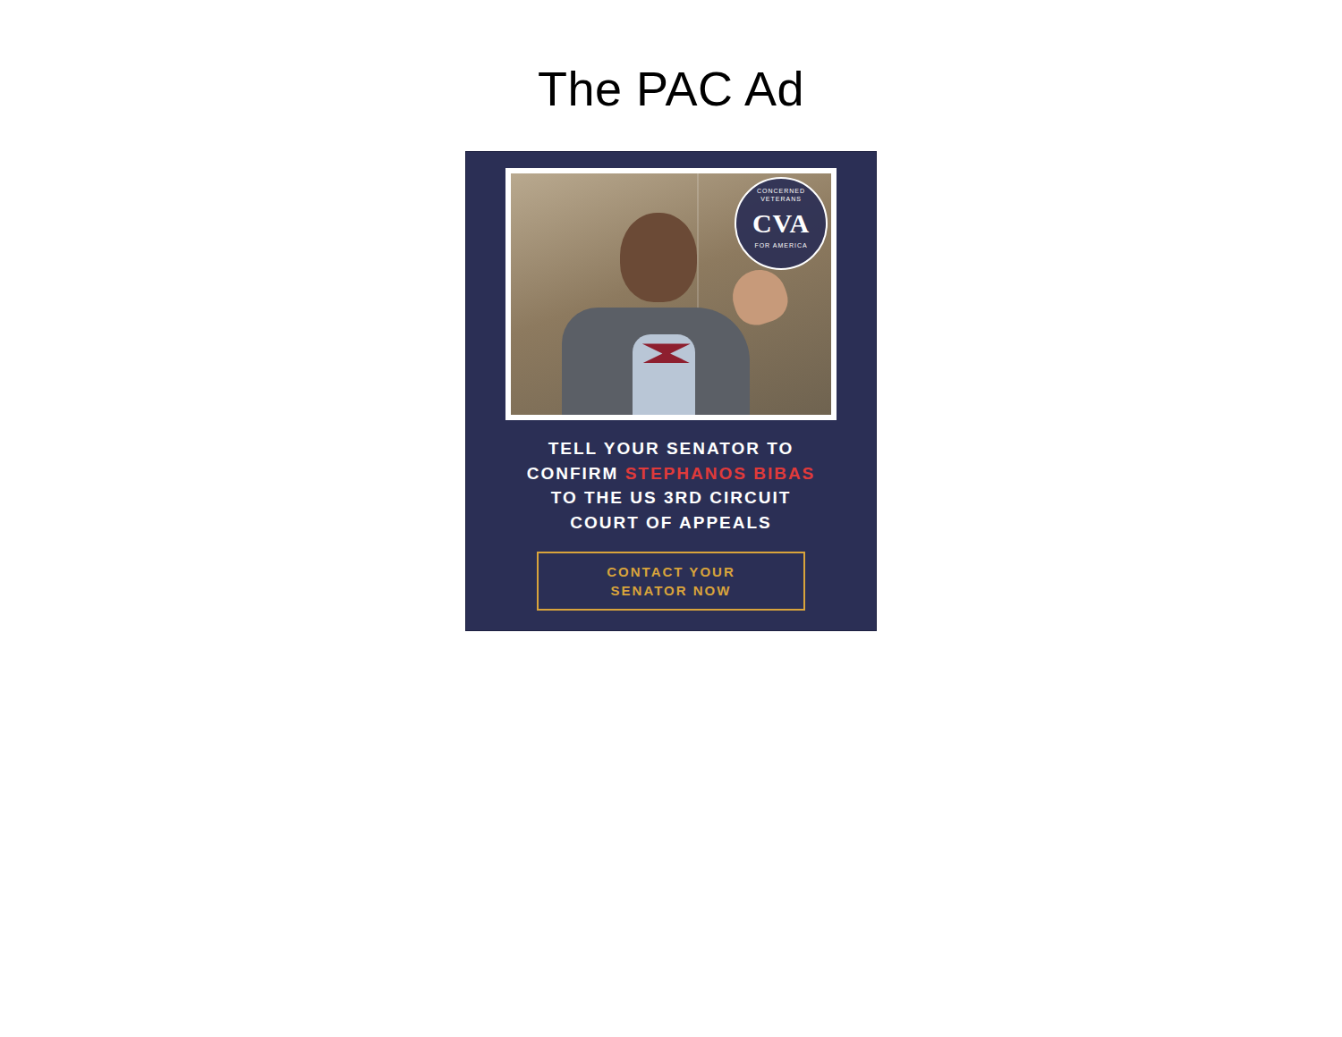The PAC Ad
Concerned Veterans
CVA
For America
Tell your senator to
confirm Stephanos Bibas
to the US 3rd Circuit
Court of Appeals
Contact your
senator now